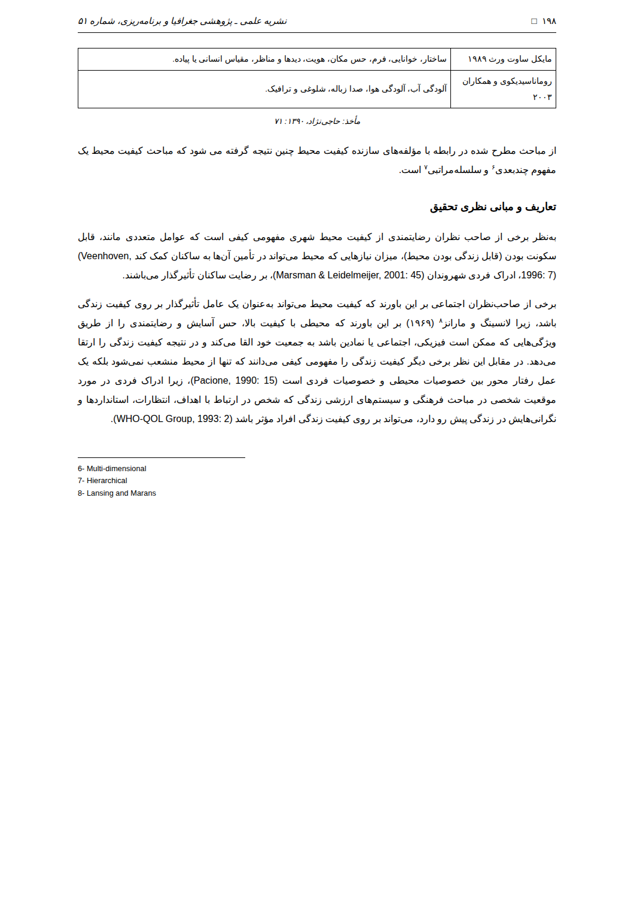۱۹۸ □ نشریه علمی ـ پژوهشی جغرافیا و برنامه‌ریزی، شماره ۵۱
| مایکل ساوت ورث ۱۹۸۹ | ساختار، خوانایی، فرم، حس مکان، هویت، دیدها و مناظر، مقیاس انسانی یا پیاده. |
| روماناسیدیکوی و همکاران ۲۰۰۳ | آلودگی آب، آلودگی هوا، صدا زباله، شلوغی و ترافیک. |
مأخذ: حاجی‌نژاد، ۱۳۹۰: ۷۱
از مباحث مطرح شده در رابطه با مؤلفه‌های سازنده کیفیت محیط چنین نتیجه گرفته می شود که مباحث کیفیت محیط یک مفهوم چندبعدی۶ و سلسله‌مراتبی۷ است.
تعاریف و مبانی نظری تحقیق
به‌نظر برخی از صاحب نظران رضایتمندی از کیفیت محیط شهری مفهومی کیفی است که عوامل متعددی مانند، قابل سکونت بودن (قابل زندگی بودن محیط)، میزان نیازهایی که محیط می‌تواند در تأمین آن‌ها به ساکنان کمک کند (Veenhoven, 1996: 7)، ادراک فردی شهروندان (Marsman & Leidelmeijer, 2001: 45)، بر رضایت ساکنان تأثیرگذار می‌باشند.
برخی از صاحب‌نظران اجتماعی بر این باورند که کیفیت محیط می‌تواند به‌عنوان یک عامل تأثیرگذار بر روی کیفیت زندگی باشد، زیرا لانسینگ و مارانز۸ (۱۹۶۹) بر این باورند که محیطی با کیفیت بالا، حس آسایش و رضایتمندی را از طریق ویژگی‌هایی که ممکن است فیزیکی، اجتماعی یا نمادین باشد به جمعیت خود القا می‌کند و در نتیجه کیفیت زندگی را ارتقا می‌دهد. در مقابل این نظر برخی دیگر کیفیت زندگی را مفهومی کیفی می‌دانند که تنها از محیط منشعب نمی‌شود بلکه یک عمل رفتار محور بین خصوصیات محیطی و خصوصیات فردی است (Pacione, 1990: 15)، زیرا ادراک فردی در مورد موقعیت شخصی در مباحث فرهنگی و سیستم‌های ارزشی زندگی که شخص در ارتباط با اهداف، انتظارات، استانداردها و نگرانی‌هایش در زندگی پیش رو دارد، می‌تواند بر روی کیفیت زندگی افراد مؤثر باشد (WHO-QOL Group, 1993: 2).
6- Multi-dimensional
7- Hierarchical
8- Lansing and Marans